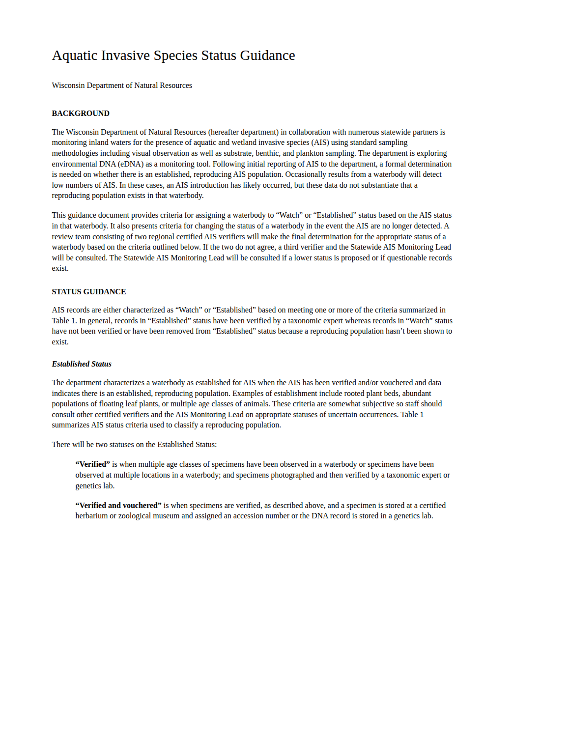Aquatic Invasive Species Status Guidance
Wisconsin Department of Natural Resources
Background
The Wisconsin Department of Natural Resources (hereafter department) in collaboration with numerous statewide partners is monitoring inland waters for the presence of aquatic and wetland invasive species (AIS) using standard sampling methodologies including visual observation as well as substrate, benthic, and plankton sampling. The department is exploring environmental DNA (eDNA) as a monitoring tool. Following initial reporting of AIS to the department, a formal determination is needed on whether there is an established, reproducing AIS population. Occasionally results from a waterbody will detect low numbers of AIS. In these cases, an AIS introduction has likely occurred, but these data do not substantiate that a reproducing population exists in that waterbody.
This guidance document provides criteria for assigning a waterbody to “Watch” or “Established” status based on the AIS status in that waterbody. It also presents criteria for changing the status of a waterbody in the event the AIS are no longer detected. A review team consisting of two regional certified AIS verifiers will make the final determination for the appropriate status of a waterbody based on the criteria outlined below. If the two do not agree, a third verifier and the Statewide AIS Monitoring Lead will be consulted. The Statewide AIS Monitoring Lead will be consulted if a lower status is proposed or if questionable records exist.
Status Guidance
AIS records are either characterized as “Watch” or “Established” based on meeting one or more of the criteria summarized in Table 1. In general, records in “Established” status have been verified by a taxonomic expert whereas records in “Watch” status have not been verified or have been removed from “Established” status because a reproducing population hasn’t been shown to exist.
Established Status
The department characterizes a waterbody as established for AIS when the AIS has been verified and/or vouchered and data indicates there is an established, reproducing population. Examples of establishment include rooted plant beds, abundant populations of floating leaf plants, or multiple age classes of animals. These criteria are somewhat subjective so staff should consult other certified verifiers and the AIS Monitoring Lead on appropriate statuses of uncertain occurrences. Table 1 summarizes AIS status criteria used to classify a reproducing population.
There will be two statuses on the Established Status:
“Verified” is when multiple age classes of specimens have been observed in a waterbody or specimens have been observed at multiple locations in a waterbody; and specimens photographed and then verified by a taxonomic expert or genetics lab.
“Verified and vouchered” is when specimens are verified, as described above, and a specimen is stored at a certified herbarium or zoological museum and assigned an accession number or the DNA record is stored in a genetics lab.